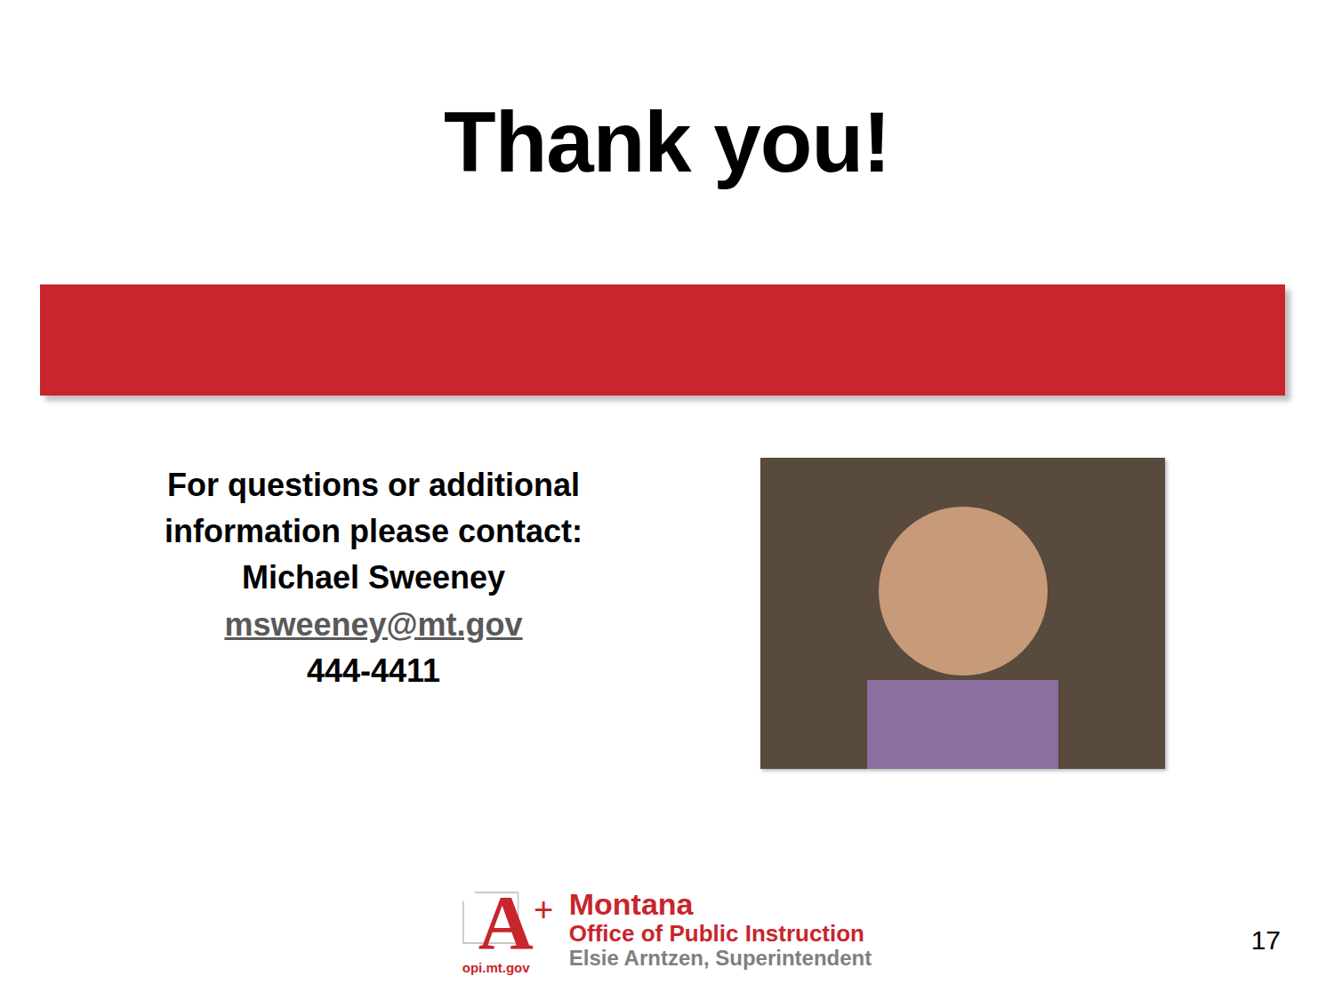Thank you!
For questions or additional information please contact:
Michael Sweeney
msweeney@mt.gov
444-4411
A+
opi.mt.gov
Montana
Office of Public Instruction
Elsie Arntzen, Superintendent
17